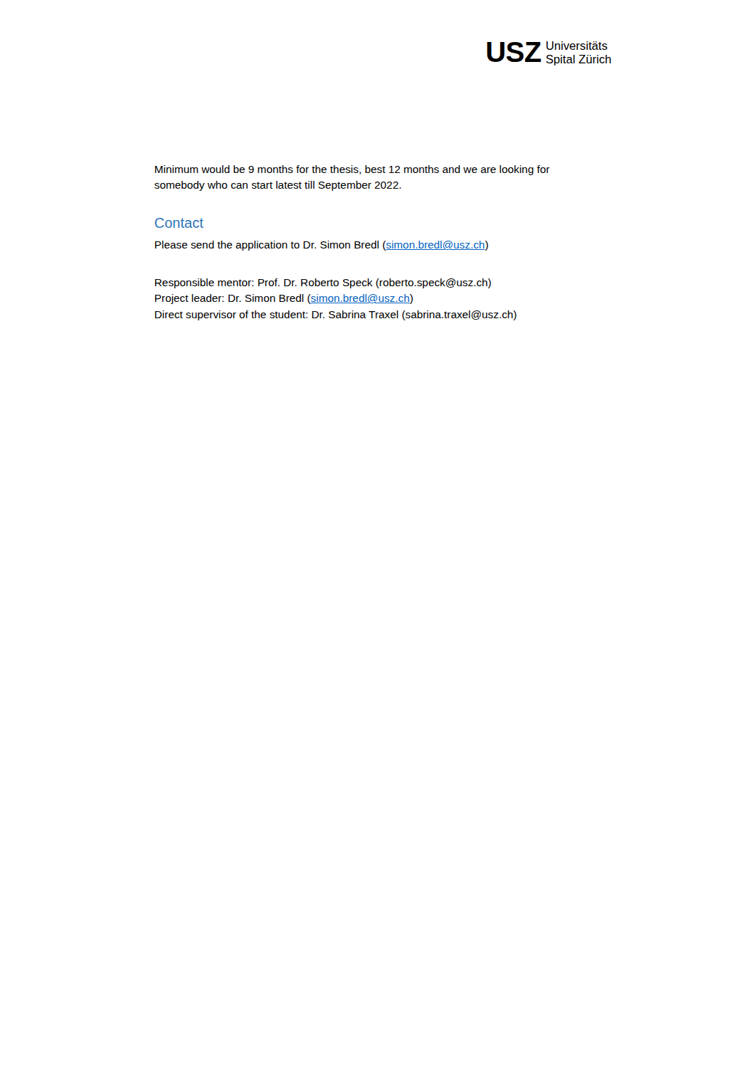USZ Universitäts
Spital Zürich
Minimum would be 9 months for the thesis, best 12 months and we are looking for somebody who can start latest till September 2022.
Contact
Please send the application to Dr. Simon Bredl (simon.bredl@usz.ch)
Responsible mentor: Prof. Dr. Roberto Speck (roberto.speck@usz.ch)
Project leader: Dr. Simon Bredl (simon.bredl@usz.ch)
Direct supervisor of the student: Dr. Sabrina Traxel (sabrina.traxel@usz.ch)